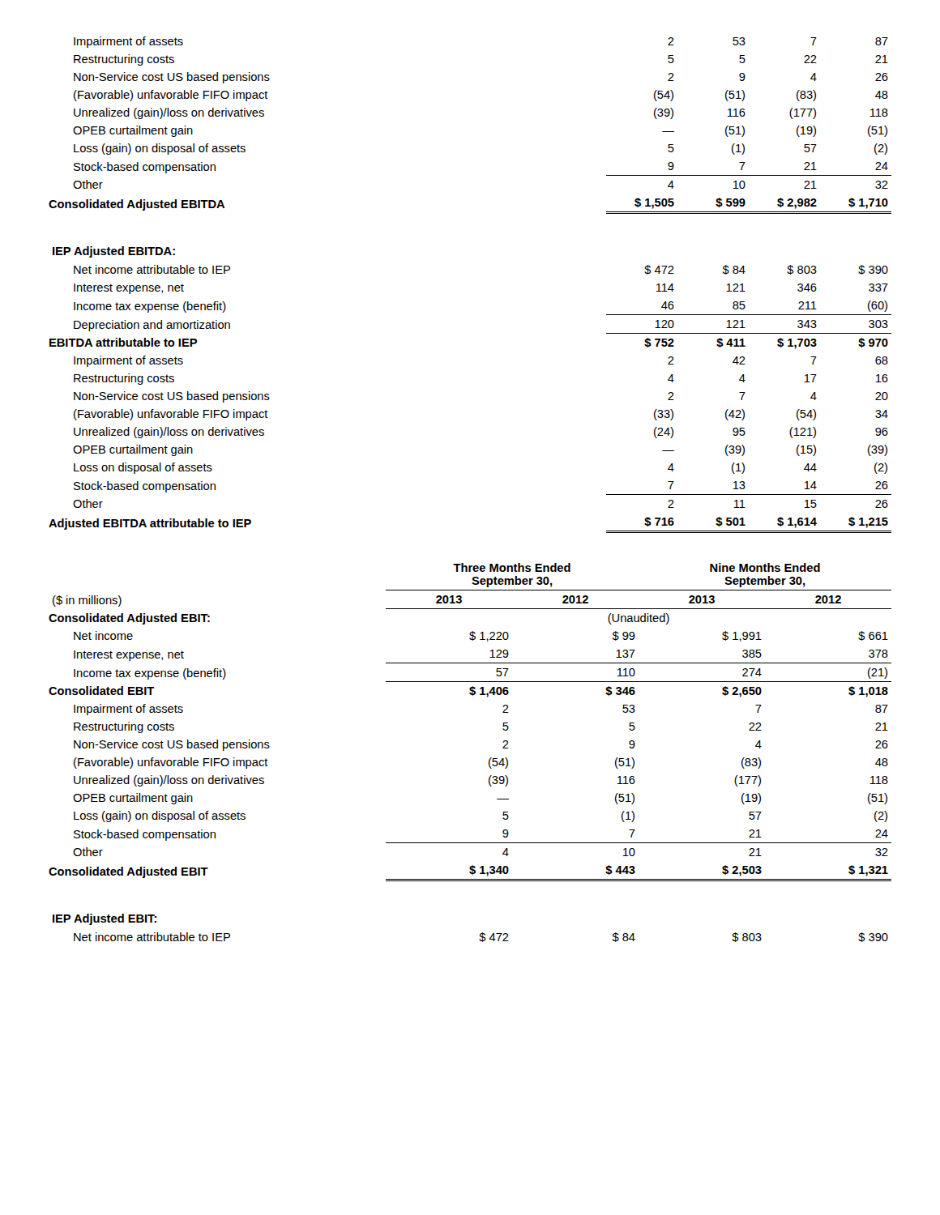| Impairment of assets | 2 | 53 | 7 | 87 |
| Restructuring costs | 5 | 5 | 22 | 21 |
| Non-Service cost US based pensions | 2 | 9 | 4 | 26 |
| (Favorable) unfavorable FIFO impact | (54) | (51) | (83) | 48 |
| Unrealized (gain)/loss on derivatives | (39) | 116 | (177) | 118 |
| OPEB curtailment gain | — | (51) | (19) | (51) |
| Loss (gain) on disposal of assets | 5 | (1) | 57 | (2) |
| Stock-based compensation | 9 | 7 | 21 | 24 |
| Other | 4 | 10 | 21 | 32 |
| Consolidated Adjusted EBITDA | $ 1,505 | $ 599 | $ 2,982 | $ 1,710 |
| IEP Adjusted EBITDA: |
| Net income attributable to IEP | $ 472 | $ 84 | $ 803 | $ 390 |
| Interest expense, net | 114 | 121 | 346 | 337 |
| Income tax expense (benefit) | 46 | 85 | 211 | (60) |
| Depreciation and amortization | 120 | 121 | 343 | 303 |
| EBITDA attributable to IEP | $ 752 | $ 411 | $ 1,703 | $ 970 |
| Impairment of assets | 2 | 42 | 7 | 68 |
| Restructuring costs | 4 | 4 | 17 | 16 |
| Non-Service cost US based pensions | 2 | 7 | 4 | 20 |
| (Favorable) unfavorable FIFO impact | (33) | (42) | (54) | 34 |
| Unrealized (gain)/loss on derivatives | (24) | 95 | (121) | 96 |
| OPEB curtailment gain | — | (39) | (15) | (39) |
| Loss on disposal of assets | 4 | (1) | 44 | (2) |
| Stock-based compensation | 7 | 13 | 14 | 26 |
| Other | 2 | 11 | 15 | 26 |
| Adjusted EBITDA attributable to IEP | $ 716 | $ 501 | $ 1,614 | $ 1,215 |
| | Three Months Ended September 30, | Nine Months Ended September 30, |
| ($ in millions) | 2013 | 2012 | 2013 | 2012 |
| Consolidated Adjusted EBIT: | (Unaudited) |
| Net income | $ 1,220 | $ 99 | $ 1,991 | $ 661 |
| Interest expense, net | 129 | 137 | 385 | 378 |
| Income tax expense (benefit) | 57 | 110 | 274 | (21) |
| Consolidated EBIT | $ 1,406 | $ 346 | $ 2,650 | $ 1,018 |
| Impairment of assets | 2 | 53 | 7 | 87 |
| Restructuring costs | 5 | 5 | 22 | 21 |
| Non-Service cost US based pensions | 2 | 9 | 4 | 26 |
| (Favorable) unfavorable FIFO impact | (54) | (51) | (83) | 48 |
| Unrealized (gain)/loss on derivatives | (39) | 116 | (177) | 118 |
| OPEB curtailment gain | — | (51) | (19) | (51) |
| Loss (gain) on disposal of assets | 5 | (1) | 57 | (2) |
| Stock-based compensation | 9 | 7 | 21 | 24 |
| Other | 4 | 10 | 21 | 32 |
| Consolidated Adjusted EBIT | $ 1,340 | $ 443 | $ 2,503 | $ 1,321 |
| IEP Adjusted EBIT: |
| Net income attributable to IEP | $ 472 | $ 84 | $ 803 | $ 390 |